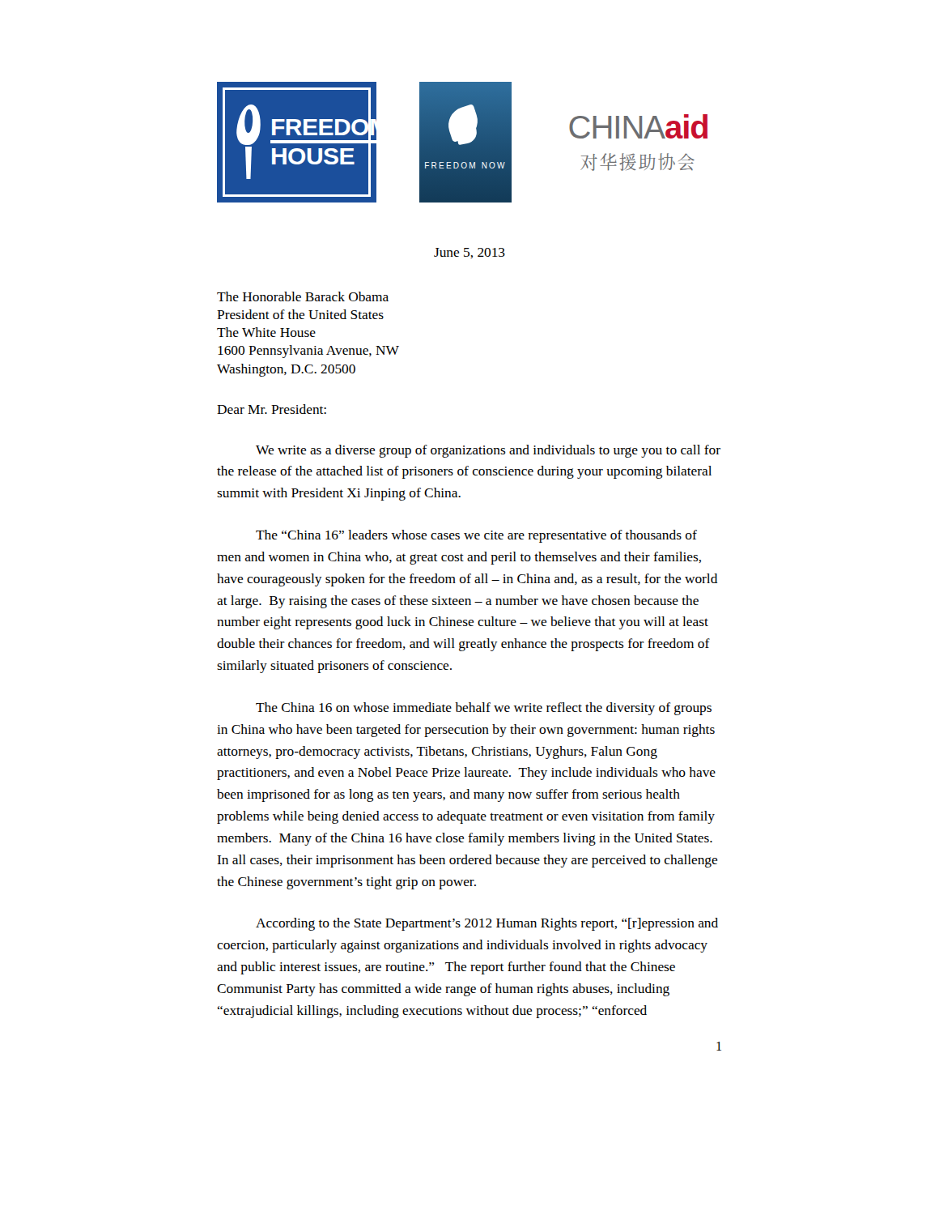FREEDOM
HOUSE
FREEDOM NOW
CHINA aid
对华援助协会
June 5, 2013
The Honorable Barack Obama
President of the United States
The White House
1600 Pennsylvania Avenue, NW
Washington, D.C. 20500
Dear Mr. President:
We write as a diverse group of organizations and individuals to urge you to call for the release of the attached list of prisoners of conscience during your upcoming bilateral summit with President Xi Jinping of China.
The “China 16” leaders whose cases we cite are representative of thousands of men and women in China who, at great cost and peril to themselves and their families, have courageously spoken for the freedom of all – in China and, as a result, for the world at large. By raising the cases of these sixteen – a number we have chosen because the number eight represents good luck in Chinese culture – we believe that you will at least double their chances for freedom, and will greatly enhance the prospects for freedom of similarly situated prisoners of conscience.
The China 16 on whose immediate behalf we write reflect the diversity of groups in China who have been targeted for persecution by their own government: human rights attorneys, pro-democracy activists, Tibetans, Christians, Uyghurs, Falun Gong practitioners, and even a Nobel Peace Prize laureate. They include individuals who have been imprisoned for as long as ten years, and many now suffer from serious health problems while being denied access to adequate treatment or even visitation from family members. Many of the China 16 have close family members living in the United States. In all cases, their imprisonment has been ordered because they are perceived to challenge the Chinese government’s tight grip on power.
According to the State Department’s 2012 Human Rights report, “[r]epression and coercion, particularly against organizations and individuals involved in rights advocacy and public interest issues, are routine.” The report further found that the Chinese Communist Party has committed a wide range of human rights abuses, including “extrajudicial killings, including executions without due process;” “enforced
1